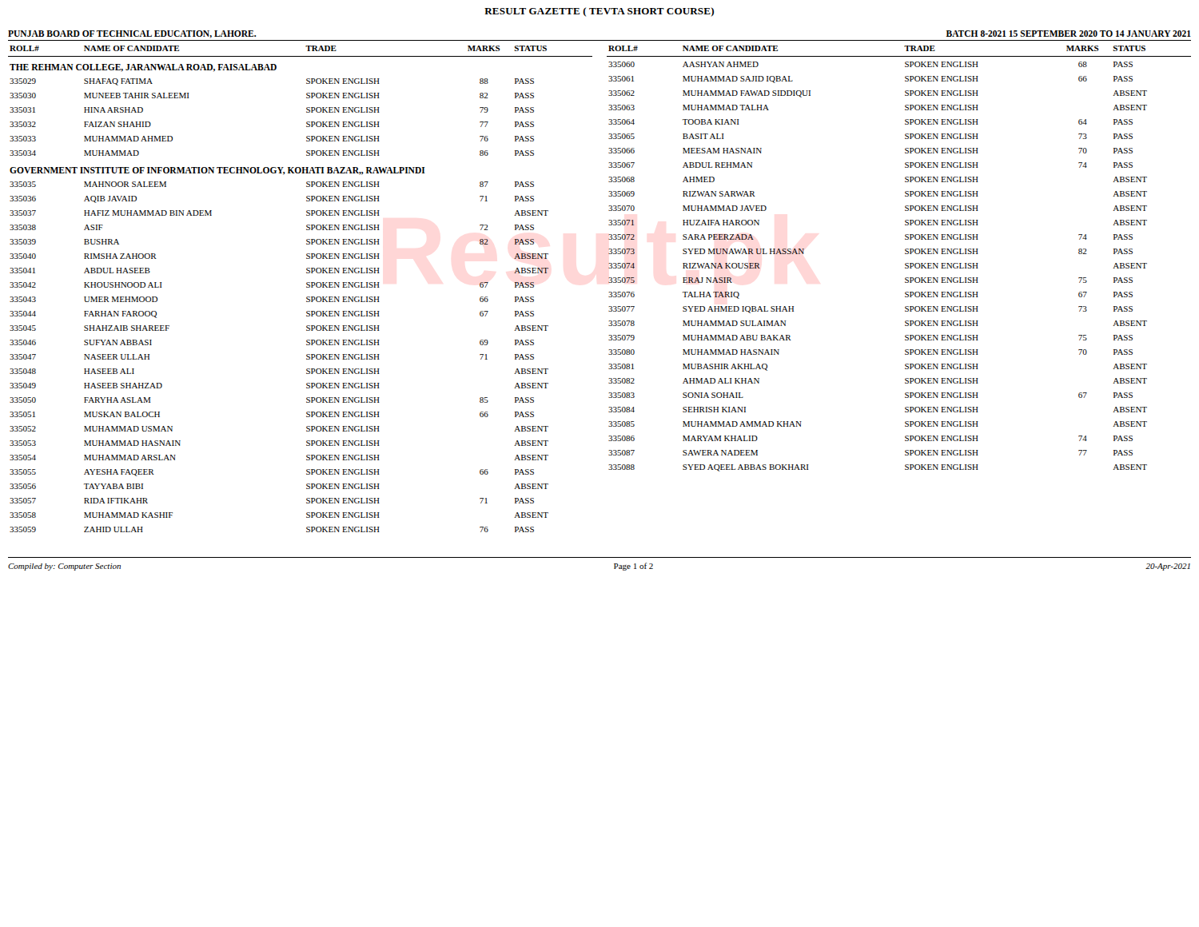Result.pk
RESULT GAZETTE ( TEVTA SHORT COURSE)
PUNJAB BOARD OF TECHNICAL EDUCATION, LAHORE. BATCH 8-2021 15 SEPTEMBER 2020 TO 14 JANUARY 2021
| ROLL# | NAME OF CANDIDATE | TRADE | MARKS | STATUS |
| --- | --- | --- | --- | --- |
| THE REHMAN COLLEGE, JARANWALA ROAD, FAISALABAD |
| 335029 | SHAFAQ FATIMA | SPOKEN ENGLISH | 88 | PASS |
| 335030 | MUNEEB TAHIR SALEEMI | SPOKEN ENGLISH | 82 | PASS |
| 335031 | HINA ARSHAD | SPOKEN ENGLISH | 79 | PASS |
| 335032 | FAIZAN SHAHID | SPOKEN ENGLISH | 77 | PASS |
| 335033 | MUHAMMAD AHMED | SPOKEN ENGLISH | 76 | PASS |
| 335034 | MUHAMMAD | SPOKEN ENGLISH | 86 | PASS |
| GOVERNMENT INSTITUTE OF INFORMATION TECHNOLOGY, KOHATI BAZAR,, RAWALPINDI |
| 335035 | MAHNOOR SALEEM | SPOKEN ENGLISH | 87 | PASS |
| 335036 | AQIB JAVAID | SPOKEN ENGLISH | 71 | PASS |
| 335037 | HAFIZ MUHAMMAD BIN ADEM | SPOKEN ENGLISH | | ABSENT |
| 335038 | ASIF | SPOKEN ENGLISH | 72 | PASS |
| 335039 | BUSHRA | SPOKEN ENGLISH | 82 | PASS |
| 335040 | RIMSHA ZAHOOR | SPOKEN ENGLISH | | ABSENT |
| 335041 | ABDUL HASEEB | SPOKEN ENGLISH | | ABSENT |
| 335042 | KHOUSHNOOD ALI | SPOKEN ENGLISH | 67 | PASS |
| 335043 | UMER MEHMOOD | SPOKEN ENGLISH | 66 | PASS |
| 335044 | FARHAN FAROOQ | SPOKEN ENGLISH | 67 | PASS |
| 335045 | SHAHZAIB SHAREEF | SPOKEN ENGLISH | | ABSENT |
| 335046 | SUFYAN ABBASI | SPOKEN ENGLISH | 69 | PASS |
| 335047 | NASEER ULLAH | SPOKEN ENGLISH | 71 | PASS |
| 335048 | HASEEB ALI | SPOKEN ENGLISH | | ABSENT |
| 335049 | HASEEB SHAHZAD | SPOKEN ENGLISH | | ABSENT |
| 335050 | FARYHA ASLAM | SPOKEN ENGLISH | 85 | PASS |
| 335051 | MUSKAN BALOCH | SPOKEN ENGLISH | 66 | PASS |
| 335052 | MUHAMMAD USMAN | SPOKEN ENGLISH | | ABSENT |
| 335053 | MUHAMMAD HASNAIN | SPOKEN ENGLISH | | ABSENT |
| 335054 | MUHAMMAD ARSLAN | SPOKEN ENGLISH | | ABSENT |
| 335055 | AYESHA FAQEER | SPOKEN ENGLISH | 66 | PASS |
| 335056 | TAYYABA BIBI | SPOKEN ENGLISH | | ABSENT |
| 335057 | RIDA IFTIKAHR | SPOKEN ENGLISH | 71 | PASS |
| 335058 | MUHAMMAD KASHIF | SPOKEN ENGLISH | | ABSENT |
| 335059 | ZAHID ULLAH | SPOKEN ENGLISH | 76 | PASS |
| ROLL# | NAME OF CANDIDATE | TRADE | MARKS | STATUS |
| --- | --- | --- | --- | --- |
| 335060 | AASHYAN AHMED | SPOKEN ENGLISH | 68 | PASS |
| 335061 | MUHAMMAD SAJID IQBAL | SPOKEN ENGLISH | 66 | PASS |
| 335062 | MUHAMMAD FAWAD SIDDIQUI | SPOKEN ENGLISH | | ABSENT |
| 335063 | MUHAMMAD TALHA | SPOKEN ENGLISH | | ABSENT |
| 335064 | TOOBA KIANI | SPOKEN ENGLISH | 64 | PASS |
| 335065 | BASIT ALI | SPOKEN ENGLISH | 73 | PASS |
| 335066 | MEESAM HASNAIN | SPOKEN ENGLISH | 70 | PASS |
| 335067 | ABDUL REHMAN | SPOKEN ENGLISH | 74 | PASS |
| 335068 | AHMED | SPOKEN ENGLISH | | ABSENT |
| 335069 | RIZWAN SARWAR | SPOKEN ENGLISH | | ABSENT |
| 335070 | MUHAMMAD JAVED | SPOKEN ENGLISH | | ABSENT |
| 335071 | HUZAIFA HAROON | SPOKEN ENGLISH | | ABSENT |
| 335072 | SARA PEERZADA | SPOKEN ENGLISH | 74 | PASS |
| 335073 | SYED MUNAWAR UL HASSAN | SPOKEN ENGLISH | 82 | PASS |
| 335074 | RIZWANA KOUSER | SPOKEN ENGLISH | | ABSENT |
| 335075 | ERAJ NASIR | SPOKEN ENGLISH | 75 | PASS |
| 335076 | TALHA TARIQ | SPOKEN ENGLISH | 67 | PASS |
| 335077 | SYED AHMED IQBAL SHAH | SPOKEN ENGLISH | 73 | PASS |
| 335078 | MUHAMMAD SULAIMAN | SPOKEN ENGLISH | | ABSENT |
| 335079 | MUHAMMAD ABU BAKAR | SPOKEN ENGLISH | 75 | PASS |
| 335080 | MUHAMMAD HASNAIN | SPOKEN ENGLISH | 70 | PASS |
| 335081 | MUBASHIR AKHLAQ | SPOKEN ENGLISH | | ABSENT |
| 335082 | AHMAD ALI KHAN | SPOKEN ENGLISH | | ABSENT |
| 335083 | SONIA SOHAIL | SPOKEN ENGLISH | 67 | PASS |
| 335084 | SEHRISH KIANI | SPOKEN ENGLISH | | ABSENT |
| 335085 | MUHAMMAD AMMAD KHAN | SPOKEN ENGLISH | | ABSENT |
| 335086 | MARYAM KHALID | SPOKEN ENGLISH | 74 | PASS |
| 335087 | SAWERA NADEEM | SPOKEN ENGLISH | 77 | PASS |
| 335088 | SYED AQEEL ABBAS BOKHARI | SPOKEN ENGLISH | | ABSENT |
Compiled by: Computer Section Page 1 of 2 20-Apr-2021